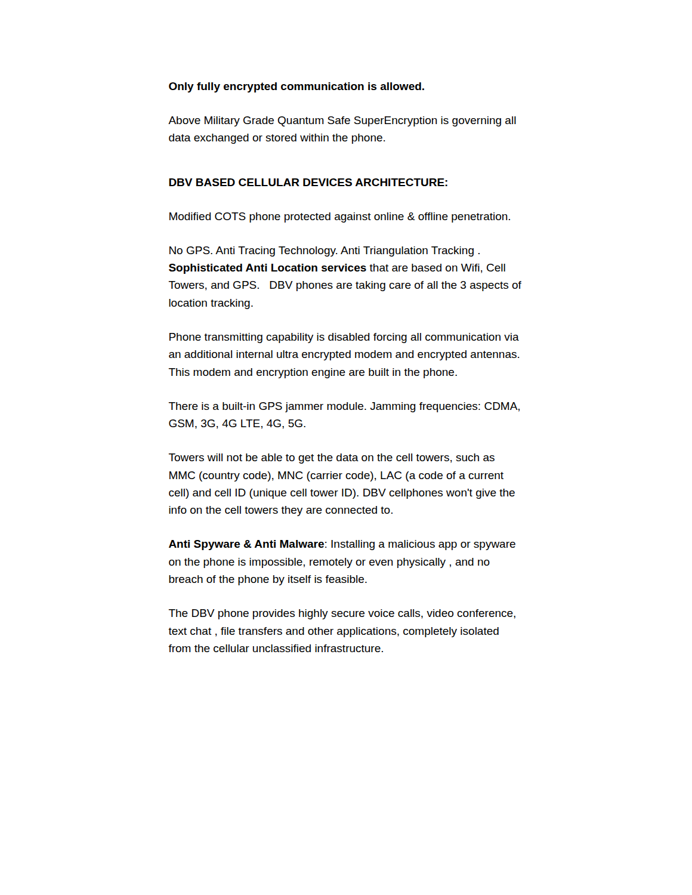Only fully encrypted communication is allowed.
Above Military Grade Quantum Safe SuperEncryption is governing all data exchanged or stored within the phone.
DBV BASED CELLULAR DEVICES ARCHITECTURE:
Modified COTS phone protected against online & offline penetration.
No GPS. Anti Tracing Technology. Anti Triangulation Tracking .
Sophisticated Anti Location services that are based on Wifi, Cell Towers, and GPS. DBV phones are taking care of all the 3 aspects of location tracking.
Phone transmitting capability is disabled forcing all communication via an additional internal ultra encrypted modem and encrypted antennas.
This modem and encryption engine are built in the phone.
There is a built-in GPS jammer module. Jamming frequencies: CDMA, GSM, 3G, 4G LTE, 4G, 5G.
Towers will not be able to get the data on the cell towers, such as MMC (country code), MNC (carrier code), LAC (a code of a current cell) and cell ID (unique cell tower ID). DBV cellphones won't give the info on the cell towers they are connected to.
Anti Spyware & Anti Malware: Installing a malicious app or spyware on the phone is impossible, remotely or even physically , and no breach of the phone by itself is feasible.
The DBV phone provides highly secure voice calls, video conference, text chat , file transfers and other applications, completely isolated from the cellular unclassified infrastructure.